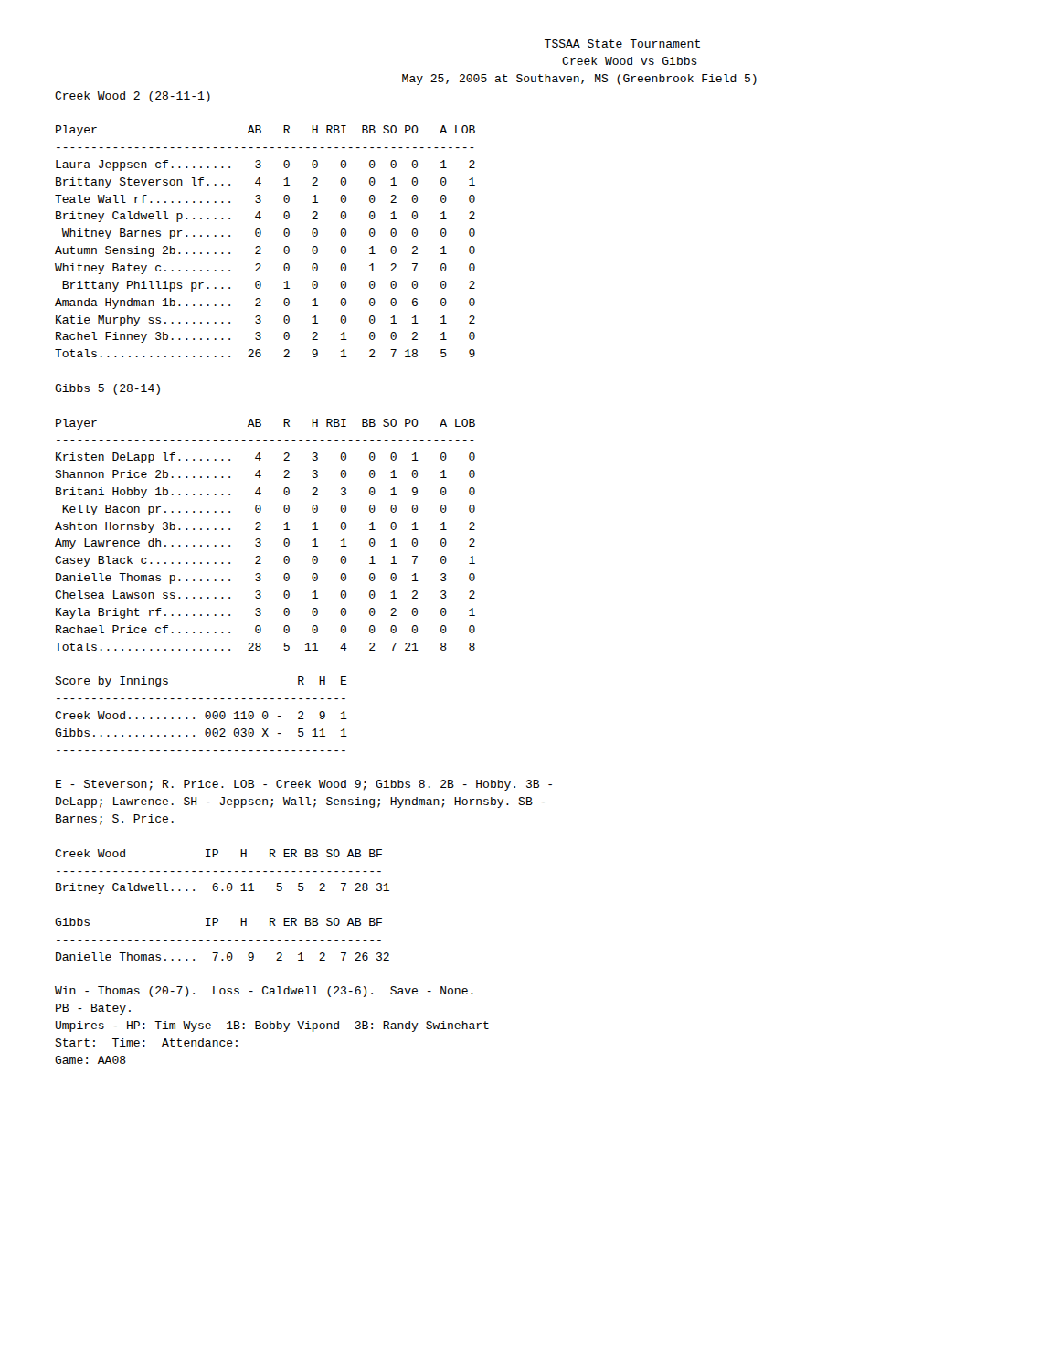TSSAA State Tournament
                            Creek Wood vs Gibbs
              May 25, 2005 at Southaven, MS (Greenbrook Field 5)
Creek Wood 2 (28-11-1)

Player                     AB   R   H RBI  BB SO PO   A LOB
-----------------------------------------------------------
Laura Jeppsen cf.........   3   0   0   0   0  0  0   1   2
Brittany Steverson lf....   4   1   2   0   0  1  0   0   1
Teale Wall rf............   3   0   1   0   0  2  0   0   0
Britney Caldwell p.......   4   0   2   0   0  1  0   1   2
 Whitney Barnes pr.......   0   0   0   0   0  0  0   0   0
Autumn Sensing 2b........   2   0   0   0   1  0  2   1   0
Whitney Batey c..........   2   0   0   0   1  2  7   0   0
 Brittany Phillips pr....   0   1   0   0   0  0  0   0   2
Amanda Hyndman 1b........   2   0   1   0   0  0  6   0   0
Katie Murphy ss..........   3   0   1   0   0  1  1   1   2
Rachel Finney 3b.........   3   0   2   1   0  0  2   1   0
Totals...................  26   2   9   1   2  7 18   5   9

Gibbs 5 (28-14)

Player                     AB   R   H RBI  BB SO PO   A LOB
-----------------------------------------------------------
Kristen DeLapp lf........   4   2   3   0   0  0  1   0   0
Shannon Price 2b.........   4   2   3   0   0  1  0   1   0
Britani Hobby 1b.........   4   0   2   3   0  1  9   0   0
 Kelly Bacon pr..........   0   0   0   0   0  0  0   0   0
Ashton Hornsby 3b........   2   1   1   0   1  0  1   1   2
Amy Lawrence dh..........   3   0   1   1   0  1  0   0   2
Casey Black c............   2   0   0   0   1  1  7   0   1
Danielle Thomas p........   3   0   0   0   0  0  1   3   0
Chelsea Lawson ss........   3   0   1   0   0  1  2   3   2
Kayla Bright rf..........   3   0   0   0   0  2  0   0   1
Rachael Price cf.........   0   0   0   0   0  0  0   0   0
Totals...................  28   5  11   4   2  7 21   8   8

Score by Innings                  R  H  E
-----------------------------------------
Creek Wood.......... 000 110 0 -  2  9  1
Gibbs............... 002 030 X -  5 11  1
-----------------------------------------

E - Steverson; R. Price. LOB - Creek Wood 9; Gibbs 8. 2B - Hobby. 3B -
DeLapp; Lawrence. SH - Jeppsen; Wall; Sensing; Hyndman; Hornsby. SB -
Barnes; S. Price.

Creek Wood           IP   H   R ER BB SO AB BF
----------------------------------------------
Britney Caldwell....  6.0 11   5  5  2  7 28 31

Gibbs                IP   H   R ER BB SO AB BF
----------------------------------------------
Danielle Thomas.....  7.0  9   2  1  2  7 26 32

Win - Thomas (20-7).  Loss - Caldwell (23-6).  Save - None.
PB - Batey.
Umpires - HP: Tim Wyse  1B: Bobby Vipond  3B: Randy Swinehart
Start:  Time:  Attendance:
Game: AA08